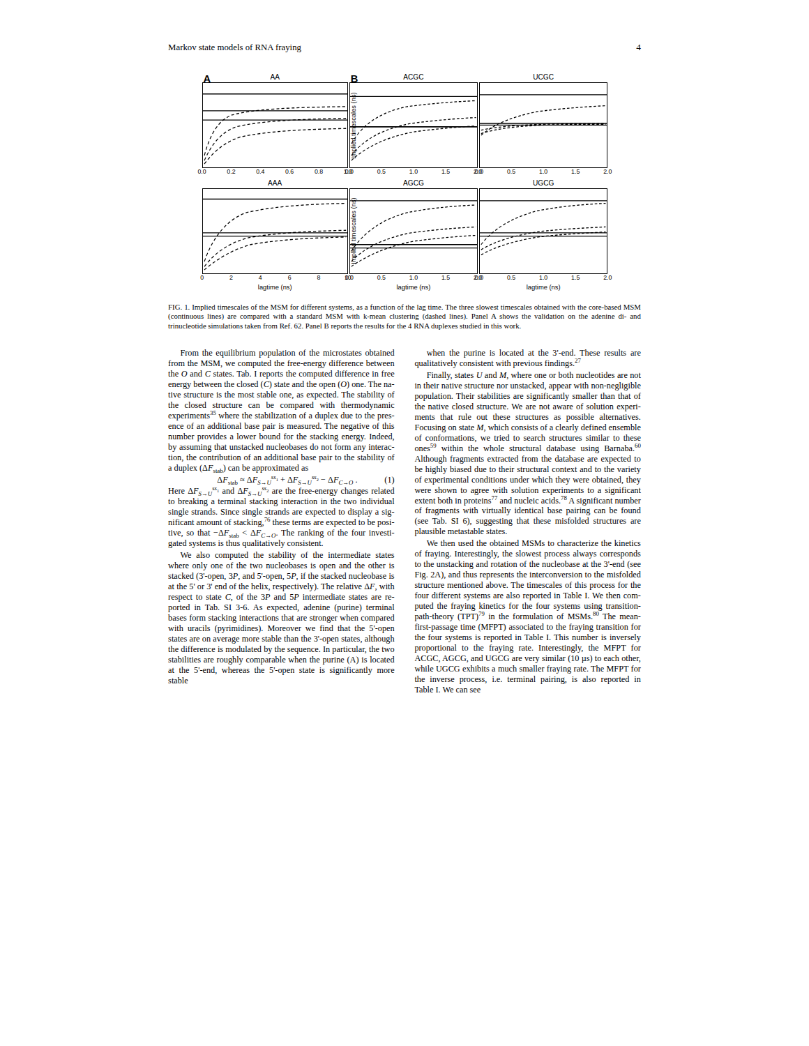Markov state models of RNA fraying
4
A
B
AA
ITS (ns)
20.0 10.0 5.5 3.0
0.0 0.2 0.4 0.6 0.8 1.0
ACGC
Implied timescales (ns)
103 102 101
0.0 0.5 1.0 1.5 2.0
UCGC
103 102 101
0.0 0.5 1.0 1.5 2.0
AAA
ITS (ns)
300 100 40 15
0 2 4 6 8 10
lagtime (ns)
AGCG
Implied timescales (ns)
103 102 101
0.0 0.5 1.0 1.5 2.0
lagtime (ns)
UGCG
103 102 101
0.0 0.5 1.0 1.5 2.0
lagtime (ns)
FIG. 1. Implied timescales of the MSM for different systems, as a function of the lag time. The three slowest timescales obtained with the core-based MSM (continuous lines) are compared with a standard MSM with k-mean clustering (dashed lines). Panel A shows the validation on the adenine di- and trinucleotide simulations taken from Ref. 62. Panel B reports the results for the 4 RNA duplexes studied in this work.
From the equilibrium population of the microstates obtained from the MSM, we computed the free-energy difference between the O and C states. Tab. I reports the computed difference in free energy between the closed (C) state and the open (O) one. The native structure is the most stable one, as expected. The stability of the closed structure can be compared with thermodynamic experiments35 where the stabilization of a duplex due to the presence of an additional base pair is measured. The negative of this number provides a lower bound for the stacking energy. Indeed, by assuming that unstacked nucleobases do not form any interaction, the contribution of an additional base pair to the stability of a duplex (ΔFstab) can be approximated as
ΔFstab ≈ ΔFS→Uss1 + ΔFS→Uss2 − ΔFC→O . (1)
Here ΔFS→Uss1 and ΔFS→Uss2 are the free-energy changes related to breaking a terminal stacking interaction in the two individual single strands. Since single strands are expected to display a significant amount of stacking,76 these terms are expected to be positive, so that −ΔFstab < ΔFC→O. The ranking of the four investigated systems is thus qualitatively consistent.
We also computed the stability of the intermediate states where only one of the two nucleobases is open and the other is stacked (3'-open, 3P, and 5'-open, 5P, if the stacked nucleobase is at the 5' or 3' end of the helix, respectively). The relative ΔF, with respect to state C, of the 3P and 5P intermediate states are reported in Tab. SI 3-6. As expected, adenine (purine) terminal bases form stacking interactions that are stronger when compared with uracils (pyrimidines). Moreover we find that the 5'-open states are on average more stable than the 3'-open states, although the difference is modulated by the sequence. In particular, the two stabilities are roughly comparable when the purine (A) is located at the 5'-end, whereas the 5'-open state is significantly more stable
when the purine is located at the 3'-end. These results are qualitatively consistent with previous findings.27
Finally, states U and M, where one or both nucleotides are not in their native structure nor unstacked, appear with non-negligible population. Their stabilities are significantly smaller than that of the native closed structure. We are not aware of solution experiments that rule out these structures as possible alternatives. Focusing on state M, which consists of a clearly defined ensemble of conformations, we tried to search structures similar to these ones59 within the whole structural database using Barnaba.60 Although fragments extracted from the database are expected to be highly biased due to their structural context and to the variety of experimental conditions under which they were obtained, they were shown to agree with solution experiments to a significant extent both in proteins77 and nucleic acids.78 A significant number of fragments with virtually identical base pairing can be found (see Tab. SI 6), suggesting that these misfolded structures are plausible metastable states.
We then used the obtained MSMs to characterize the kinetics of fraying. Interestingly, the slowest process always corresponds to the unstacking and rotation of the nucleobase at the 3'-end (see Fig. 2A), and thus represents the interconversion to the misfolded structure mentioned above. The timescales of this process for the four different systems are also reported in Table I. We then computed the fraying kinetics for the four systems using transition-path-theory (TPT)79 in the formulation of MSMs.80 The mean-first-passage time (MFPT) associated to the fraying transition for the four systems is reported in Table I. This number is inversely proportional to the fraying rate. Interestingly, the MFPT for ACGC, AGCG, and UGCG are very similar (10 µs) to each other, while UGCG exhibits a much smaller fraying rate. The MFPT for the inverse process, i.e. terminal pairing, is also reported in Table I. We can see